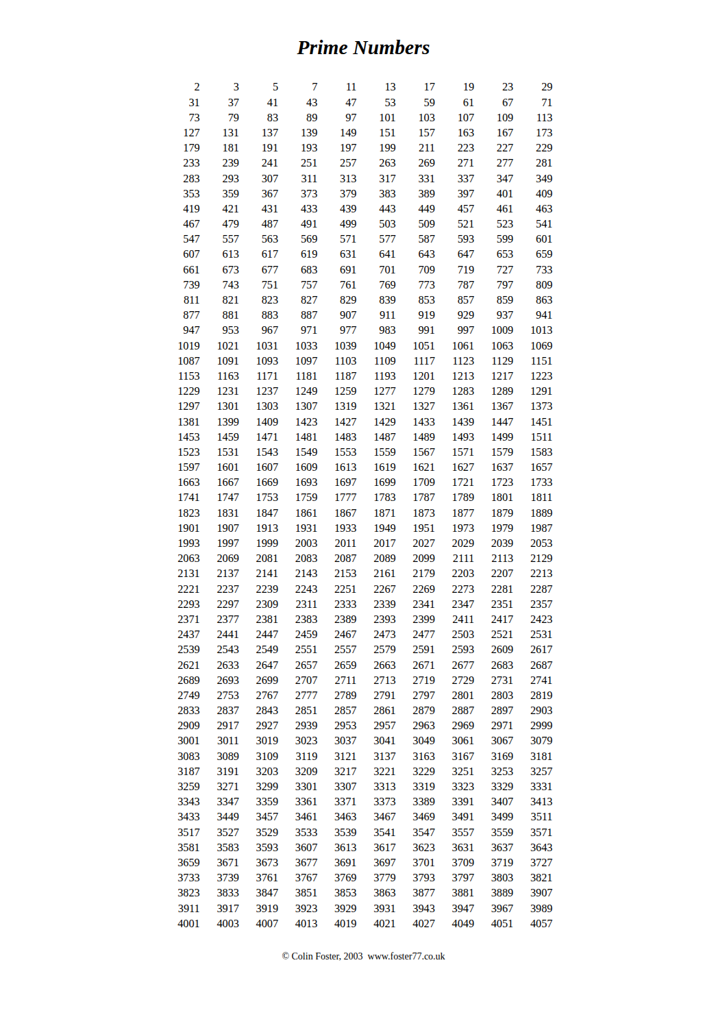Prime Numbers
| 2 | 3 | 5 | 7 | 11 | 13 | 17 | 19 | 23 | 29 |
| 31 | 37 | 41 | 43 | 47 | 53 | 59 | 61 | 67 | 71 |
| 73 | 79 | 83 | 89 | 97 | 101 | 103 | 107 | 109 | 113 |
| 127 | 131 | 137 | 139 | 149 | 151 | 157 | 163 | 167 | 173 |
| 179 | 181 | 191 | 193 | 197 | 199 | 211 | 223 | 227 | 229 |
| 233 | 239 | 241 | 251 | 257 | 263 | 269 | 271 | 277 | 281 |
| 283 | 293 | 307 | 311 | 313 | 317 | 331 | 337 | 347 | 349 |
| 353 | 359 | 367 | 373 | 379 | 383 | 389 | 397 | 401 | 409 |
| 419 | 421 | 431 | 433 | 439 | 443 | 449 | 457 | 461 | 463 |
| 467 | 479 | 487 | 491 | 499 | 503 | 509 | 521 | 523 | 541 |
| 547 | 557 | 563 | 569 | 571 | 577 | 587 | 593 | 599 | 601 |
| 607 | 613 | 617 | 619 | 631 | 641 | 643 | 647 | 653 | 659 |
| 661 | 673 | 677 | 683 | 691 | 701 | 709 | 719 | 727 | 733 |
| 739 | 743 | 751 | 757 | 761 | 769 | 773 | 787 | 797 | 809 |
| 811 | 821 | 823 | 827 | 829 | 839 | 853 | 857 | 859 | 863 |
| 877 | 881 | 883 | 887 | 907 | 911 | 919 | 929 | 937 | 941 |
| 947 | 953 | 967 | 971 | 977 | 983 | 991 | 997 | 1009 | 1013 |
| 1019 | 1021 | 1031 | 1033 | 1039 | 1049 | 1051 | 1061 | 1063 | 1069 |
| 1087 | 1091 | 1093 | 1097 | 1103 | 1109 | 1117 | 1123 | 1129 | 1151 |
| 1153 | 1163 | 1171 | 1181 | 1187 | 1193 | 1201 | 1213 | 1217 | 1223 |
| 1229 | 1231 | 1237 | 1249 | 1259 | 1277 | 1279 | 1283 | 1289 | 1291 |
| 1297 | 1301 | 1303 | 1307 | 1319 | 1321 | 1327 | 1361 | 1367 | 1373 |
| 1381 | 1399 | 1409 | 1423 | 1427 | 1429 | 1433 | 1439 | 1447 | 1451 |
| 1453 | 1459 | 1471 | 1481 | 1483 | 1487 | 1489 | 1493 | 1499 | 1511 |
| 1523 | 1531 | 1543 | 1549 | 1553 | 1559 | 1567 | 1571 | 1579 | 1583 |
| 1597 | 1601 | 1607 | 1609 | 1613 | 1619 | 1621 | 1627 | 1637 | 1657 |
| 1663 | 1667 | 1669 | 1693 | 1697 | 1699 | 1709 | 1721 | 1723 | 1733 |
| 1741 | 1747 | 1753 | 1759 | 1777 | 1783 | 1787 | 1789 | 1801 | 1811 |
| 1823 | 1831 | 1847 | 1861 | 1867 | 1871 | 1873 | 1877 | 1879 | 1889 |
| 1901 | 1907 | 1913 | 1931 | 1933 | 1949 | 1951 | 1973 | 1979 | 1987 |
| 1993 | 1997 | 1999 | 2003 | 2011 | 2017 | 2027 | 2029 | 2039 | 2053 |
| 2063 | 2069 | 2081 | 2083 | 2087 | 2089 | 2099 | 2111 | 2113 | 2129 |
| 2131 | 2137 | 2141 | 2143 | 2153 | 2161 | 2179 | 2203 | 2207 | 2213 |
| 2221 | 2237 | 2239 | 2243 | 2251 | 2267 | 2269 | 2273 | 2281 | 2287 |
| 2293 | 2297 | 2309 | 2311 | 2333 | 2339 | 2341 | 2347 | 2351 | 2357 |
| 2371 | 2377 | 2381 | 2383 | 2389 | 2393 | 2399 | 2411 | 2417 | 2423 |
| 2437 | 2441 | 2447 | 2459 | 2467 | 2473 | 2477 | 2503 | 2521 | 2531 |
| 2539 | 2543 | 2549 | 2551 | 2557 | 2579 | 2591 | 2593 | 2609 | 2617 |
| 2621 | 2633 | 2647 | 2657 | 2659 | 2663 | 2671 | 2677 | 2683 | 2687 |
| 2689 | 2693 | 2699 | 2707 | 2711 | 2713 | 2719 | 2729 | 2731 | 2741 |
| 2749 | 2753 | 2767 | 2777 | 2789 | 2791 | 2797 | 2801 | 2803 | 2819 |
| 2833 | 2837 | 2843 | 2851 | 2857 | 2861 | 2879 | 2887 | 2897 | 2903 |
| 2909 | 2917 | 2927 | 2939 | 2953 | 2957 | 2963 | 2969 | 2971 | 2999 |
| 3001 | 3011 | 3019 | 3023 | 3037 | 3041 | 3049 | 3061 | 3067 | 3079 |
| 3083 | 3089 | 3109 | 3119 | 3121 | 3137 | 3163 | 3167 | 3169 | 3181 |
| 3187 | 3191 | 3203 | 3209 | 3217 | 3221 | 3229 | 3251 | 3253 | 3257 |
| 3259 | 3271 | 3299 | 3301 | 3307 | 3313 | 3319 | 3323 | 3329 | 3331 |
| 3343 | 3347 | 3359 | 3361 | 3371 | 3373 | 3389 | 3391 | 3407 | 3413 |
| 3433 | 3449 | 3457 | 3461 | 3463 | 3467 | 3469 | 3491 | 3499 | 3511 |
| 3517 | 3527 | 3529 | 3533 | 3539 | 3541 | 3547 | 3557 | 3559 | 3571 |
| 3581 | 3583 | 3593 | 3607 | 3613 | 3617 | 3623 | 3631 | 3637 | 3643 |
| 3659 | 3671 | 3673 | 3677 | 3691 | 3697 | 3701 | 3709 | 3719 | 3727 |
| 3733 | 3739 | 3761 | 3767 | 3769 | 3779 | 3793 | 3797 | 3803 | 3821 |
| 3823 | 3833 | 3847 | 3851 | 3853 | 3863 | 3877 | 3881 | 3889 | 3907 |
| 3911 | 3917 | 3919 | 3923 | 3929 | 3931 | 3943 | 3947 | 3967 | 3989 |
| 4001 | 4003 | 4007 | 4013 | 4019 | 4021 | 4027 | 4049 | 4051 | 4057 |
© Colin Foster, 2003 www.foster77.co.uk